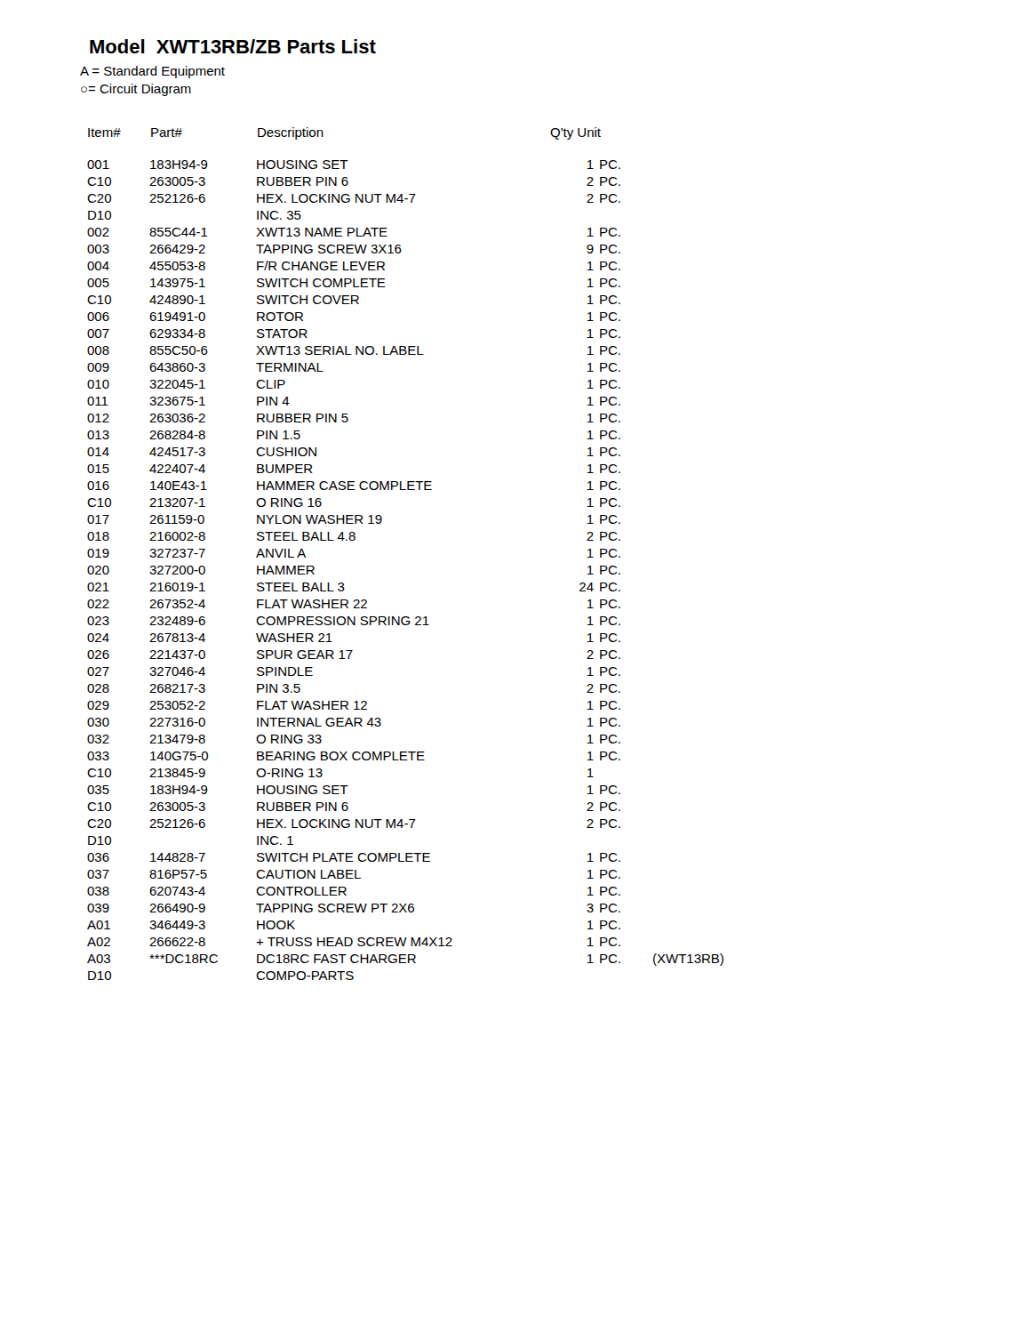Model XWT13RB/ZB Parts List
A = Standard Equipment
○= Circuit Diagram
| Item# | Part# | Description | Q'ty Unit | |
| --- | --- | --- | --- | --- |
| 001 | 183H94-9 | HOUSING SET | 1 | PC. | |
| C10 | 263005-3 | RUBBER PIN 6 | 2 | PC. | |
| C20 | 252126-6 | HEX. LOCKING NUT M4-7 | 2 | PC. | |
| D10 | | INC. 35 | | | |
| 002 | 855C44-1 | XWT13 NAME PLATE | 1 | PC. | |
| 003 | 266429-2 | TAPPING SCREW 3X16 | 9 | PC. | |
| 004 | 455053-8 | F/R CHANGE LEVER | 1 | PC. | |
| 005 | 143975-1 | SWITCH COMPLETE | 1 | PC. | |
| C10 | 424890-1 | SWITCH COVER | 1 | PC. | |
| 006 | 619491-0 | ROTOR | 1 | PC. | |
| 007 | 629334-8 | STATOR | 1 | PC. | |
| 008 | 855C50-6 | XWT13 SERIAL NO. LABEL | 1 | PC. | |
| 009 | 643860-3 | TERMINAL | 1 | PC. | |
| 010 | 322045-1 | CLIP | 1 | PC. | |
| 011 | 323675-1 | PIN 4 | 1 | PC. | |
| 012 | 263036-2 | RUBBER PIN 5 | 1 | PC. | |
| 013 | 268284-8 | PIN 1.5 | 1 | PC. | |
| 014 | 424517-3 | CUSHION | 1 | PC. | |
| 015 | 422407-4 | BUMPER | 1 | PC. | |
| 016 | 140E43-1 | HAMMER CASE COMPLETE | 1 | PC. | |
| C10 | 213207-1 | O RING 16 | 1 | PC. | |
| 017 | 261159-0 | NYLON WASHER 19 | 1 | PC. | |
| 018 | 216002-8 | STEEL BALL 4.8 | 2 | PC. | |
| 019 | 327237-7 | ANVIL A | 1 | PC. | |
| 020 | 327200-0 | HAMMER | 1 | PC. | |
| 021 | 216019-1 | STEEL BALL 3 | 24 | PC. | |
| 022 | 267352-4 | FLAT WASHER 22 | 1 | PC. | |
| 023 | 232489-6 | COMPRESSION SPRING 21 | 1 | PC. | |
| 024 | 267813-4 | WASHER 21 | 1 | PC. | |
| 026 | 221437-0 | SPUR GEAR 17 | 2 | PC. | |
| 027 | 327046-4 | SPINDLE | 1 | PC. | |
| 028 | 268217-3 | PIN 3.5 | 2 | PC. | |
| 029 | 253052-2 | FLAT WASHER 12 | 1 | PC. | |
| 030 | 227316-0 | INTERNAL GEAR 43 | 1 | PC. | |
| 032 | 213479-8 | O RING 33 | 1 | PC. | |
| 033 | 140G75-0 | BEARING BOX COMPLETE | 1 | PC. | |
| C10 | 213845-9 | O-RING 13 | 1 | | |
| 035 | 183H94-9 | HOUSING SET | 1 | PC. | |
| C10 | 263005-3 | RUBBER PIN 6 | 2 | PC. | |
| C20 | 252126-6 | HEX. LOCKING NUT M4-7 | 2 | PC. | |
| D10 | | INC. 1 | | | |
| 036 | 144828-7 | SWITCH PLATE COMPLETE | 1 | PC. | |
| 037 | 816P57-5 | CAUTION LABEL | 1 | PC. | |
| 038 | 620743-4 | CONTROLLER | 1 | PC. | |
| 039 | 266490-9 | TAPPING SCREW PT 2X6 | 3 | PC. | |
| A01 | 346449-3 | HOOK | 1 | PC. | |
| A02 | 266622-8 | + TRUSS HEAD SCREW M4X12 | 1 | PC. | |
| A03 | ***DC18RC | DC18RC FAST CHARGER | 1 | PC. | (XWT13RB) |
| D10 | | COMPO-PARTS | | | |